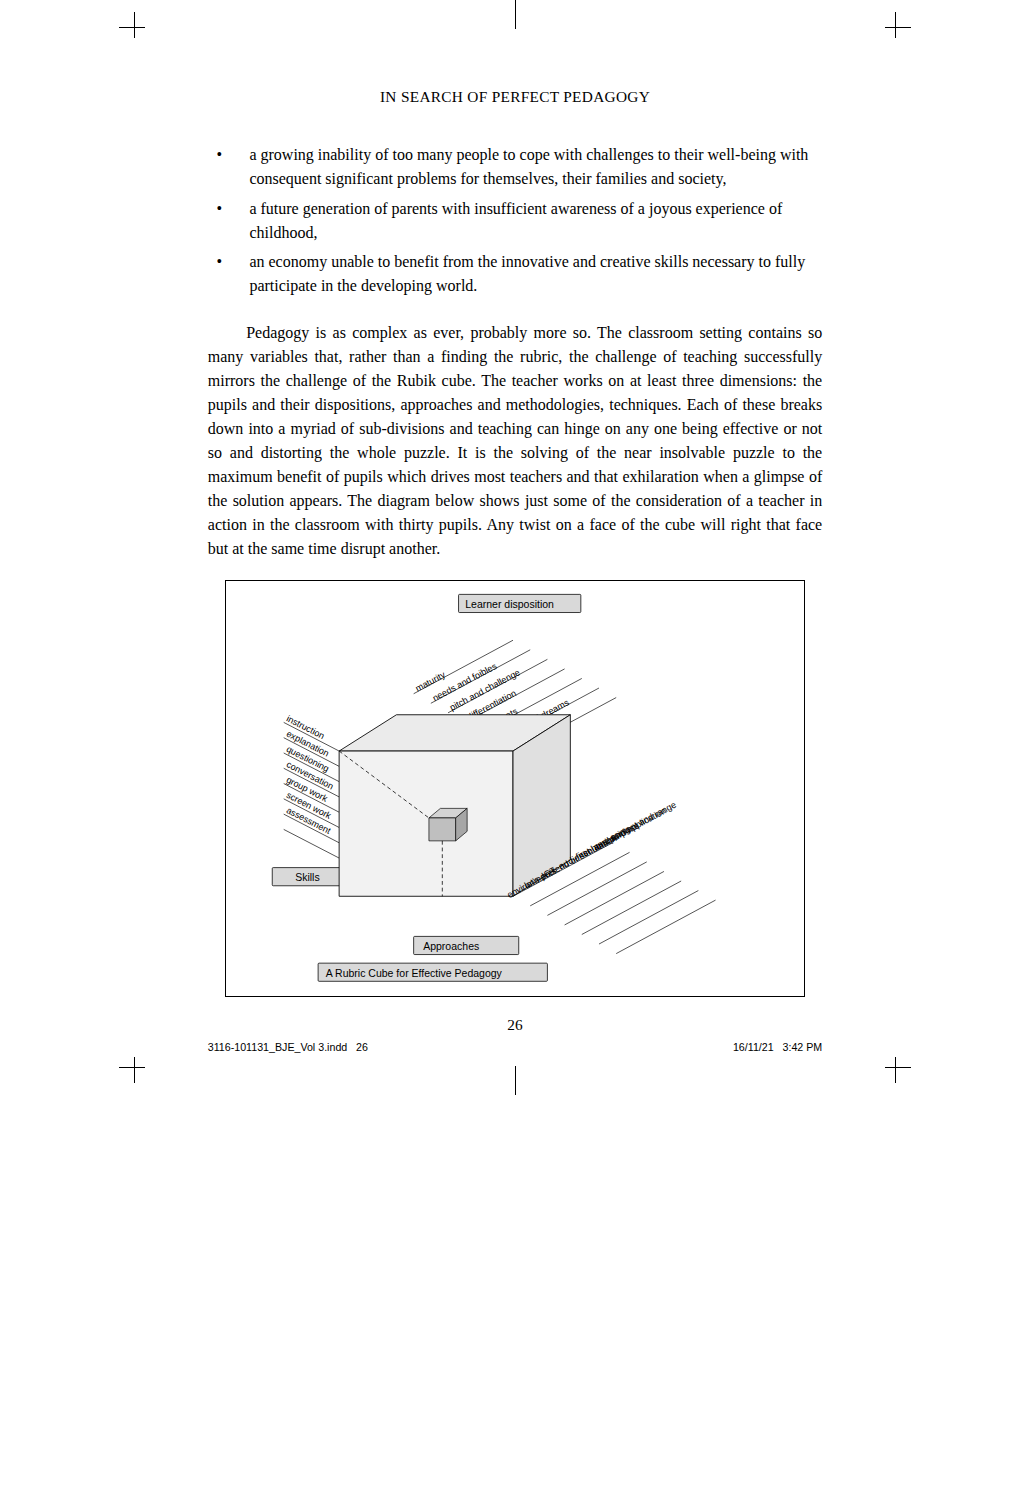IN SEARCH OF PERFECT PEDAGOGY
a growing inability of too many people to cope with challenges to their well-being with consequent significant problems for themselves, their families and society,
a future generation of parents with insufficient awareness of a joyous experience of childhood,
an economy unable to benefit from the innovative and creative skills necessary to fully participate in the developing world.
Pedagogy is as complex as ever, probably more so. The classroom setting contains so many variables that, rather than a finding the rubric, the challenge of teaching successfully mirrors the challenge of the Rubik cube. The teacher works on at least three dimensions: the pupils and their dispositions, approaches and methodologies, techniques. Each of these breaks down into a myriad of sub-divisions and teaching can hinge on any one being effective or not so and distorting the whole puzzle. It is the solving of the near insolvable puzzle to the maximum benefit of pupils which drives most teachers and that exhilaration when a glimpse of the solution appears. The diagram below shows just some of the consideration of a teacher in action in the classroom with thirty pupils. Any twist on a face of the cube will right that face but at the same time disrupt another.
Learner disposition maturity needs and foibles pitch and challenge differentiation mindsets hopes and dreams experience Skills instruction explanation questioning conversation group work screen work assessment Approaches content and range assessing first hand and application audience and purpose ICT let's pretend or simulation environments A Rubric Cube for Effective Pedagogy
26
3116-101131_BJE_Vol 3.indd 26 16/11/21 3:42 PM